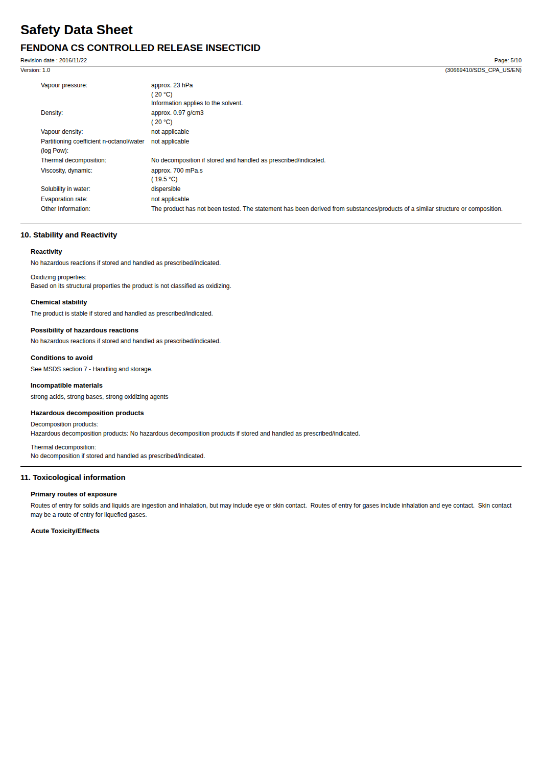Safety Data Sheet
FENDONA CS CONTROLLED RELEASE INSECTICID
Revision date : 2016/11/22
Page: 5/10
Version: 1.0
(30669410/SDS_CPA_US/EN)
| Vapour pressure: | approx. 23 hPa ( 20 °C) Information applies to the solvent. |
| Density: | approx. 0.97 g/cm3 ( 20 °C) |
| Vapour density: | not applicable |
| Partitioning coefficient n-octanol/water (log Pow): | not applicable |
| Thermal decomposition: | No decomposition if stored and handled as prescribed/indicated. |
| Viscosity, dynamic: | approx. 700 mPa.s ( 19.5 °C) |
| Solubility in water: | dispersible |
| Evaporation rate: | not applicable |
| Other Information: | The product has not been tested. The statement has been derived from substances/products of a similar structure or composition. |
10. Stability and Reactivity
Reactivity
No hazardous reactions if stored and handled as prescribed/indicated.
Oxidizing properties:
Based on its structural properties the product is not classified as oxidizing.
Chemical stability
The product is stable if stored and handled as prescribed/indicated.
Possibility of hazardous reactions
No hazardous reactions if stored and handled as prescribed/indicated.
Conditions to avoid
See MSDS section 7 - Handling and storage.
Incompatible materials
strong acids, strong bases, strong oxidizing agents
Hazardous decomposition products
Decomposition products:
Hazardous decomposition products: No hazardous decomposition products if stored and handled as prescribed/indicated.
Thermal decomposition:
No decomposition if stored and handled as prescribed/indicated.
11. Toxicological information
Primary routes of exposure
Routes of entry for solids and liquids are ingestion and inhalation, but may include eye or skin contact. Routes of entry for gases include inhalation and eye contact. Skin contact may be a route of entry for liquefied gases.
Acute Toxicity/Effects